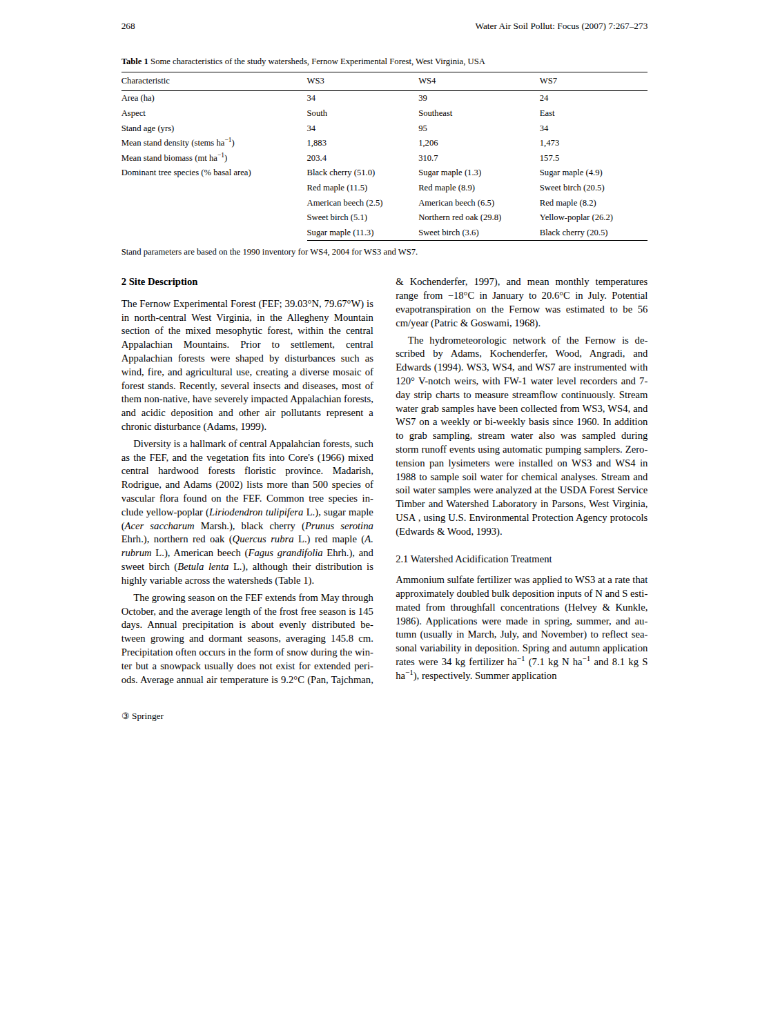268 Water Air Soil Pollut: Focus (2007) 7:267–273
Table 1 Some characteristics of the study watersheds, Fernow Experimental Forest, West Virginia, USA
| Characteristic | WS3 | WS4 | WS7 |
| --- | --- | --- | --- |
| Area (ha) | 34 | 39 | 24 |
| Aspect | South | Southeast | East |
| Stand age (yrs) | 34 | 95 | 34 |
| Mean stand density (stems ha −1 ) | 1,883 | 1,206 | 1,473 |
| Mean stand biomass (mt ha −1 ) | 203.4 | 310.7 | 157.5 |
| Dominant tree species (% basal area) | Black cherry (51.0) | Sugar maple (1.3) | Sugar maple (4.9) |
| Red maple (11.5) | Red maple (8.9) | Sweet birch (20.5) |
| American beech (2.5) | American beech (6.5) | Red maple (8.2) |
| Sweet birch (5.1) | Northern red oak (29.8) | Yellow-poplar (26.2) |
| Sugar maple (11.3) | Sweet birch (3.6) | Black cherry (20.5) |
Stand parameters are based on the 1990 inventory for WS4, 2004 for WS3 and WS7.
2 Site Description
The Fernow Experimental Forest (FEF; 39.03°N, 79.67°W) is in north-central West Virginia, in the Allegheny Mountain section of the mixed mesophytic forest, within the central Appalachian Mountains. Prior to settlement, central Appalachian forests were shaped by disturbances such as wind, fire, and agricultural use, creating a diverse mosaic of forest stands. Recently, several insects and diseases, most of them non-native, have severely impacted Appalachian forests, and acidic deposition and other air pollutants represent a chronic disturbance (Adams, 1999).
Diversity is a hallmark of central Appalahcian forests, such as the FEF, and the vegetation fits into Core's (1966) mixed central hardwood forests floristic province. Madarish, Rodrigue, and Adams (2002) lists more than 500 species of vascular flora found on the FEF. Common tree species include yellow-poplar (Liriodendron tulipifera L.), sugar maple (Acer saccharum Marsh.), black cherry (Prunus serotina Ehrh.), northern red oak (Quercus rubra L.) red maple (A. rubrum L.), American beech (Fagus grandifolia Ehrh.), and sweet birch (Betula lenta L.), although their distribution is highly variable across the watersheds (Table 1).
The growing season on the FEF extends from May through October, and the average length of the frost free season is 145 days. Annual precipitation is about evenly distributed between growing and dormant seasons, averaging 145.8 cm. Precipitation often occurs in the form of snow during the winter but a snowpack usually does not exist for extended periods. Average annual air temperature is 9.2°C (Pan, Tajchman, & Kochenderfer, 1997), and mean monthly temperatures range from −18°C in January to 20.6°C in July. Potential evapotranspiration on the Fernow was estimated to be 56 cm/year (Patric & Goswami, 1968).
The hydrometeorologic network of the Fernow is described by Adams, Kochenderfer, Wood, Angradi, and Edwards (1994). WS3, WS4, and WS7 are instrumented with 120° V-notch weirs, with FW-1 water level recorders and 7-day strip charts to measure streamflow continuously. Stream water grab samples have been collected from WS3, WS4, and WS7 on a weekly or bi-weekly basis since 1960. In addition to grab sampling, stream water also was sampled during storm runoff events using automatic pumping samplers. Zero-tension pan lysimeters were installed on WS3 and WS4 in 1988 to sample soil water for chemical analyses. Stream and soil water samples were analyzed at the USDA Forest Service Timber and Watershed Laboratory in Parsons, West Virginia, USA , using U.S. Environmental Protection Agency protocols (Edwards & Wood, 1993).
2.1 Watershed Acidification Treatment
Ammonium sulfate fertilizer was applied to WS3 at a rate that approximately doubled bulk deposition inputs of N and S estimated from throughfall concentrations (Helvey & Kunkle, 1986). Applications were made in spring, summer, and autumn (usually in March, July, and November) to reflect seasonal variability in deposition. Spring and autumn application rates were 34 kg fertilizer ha−1 (7.1 kg N ha−1 and 8.1 kg S ha−1), respectively. Summer application
③ Springer